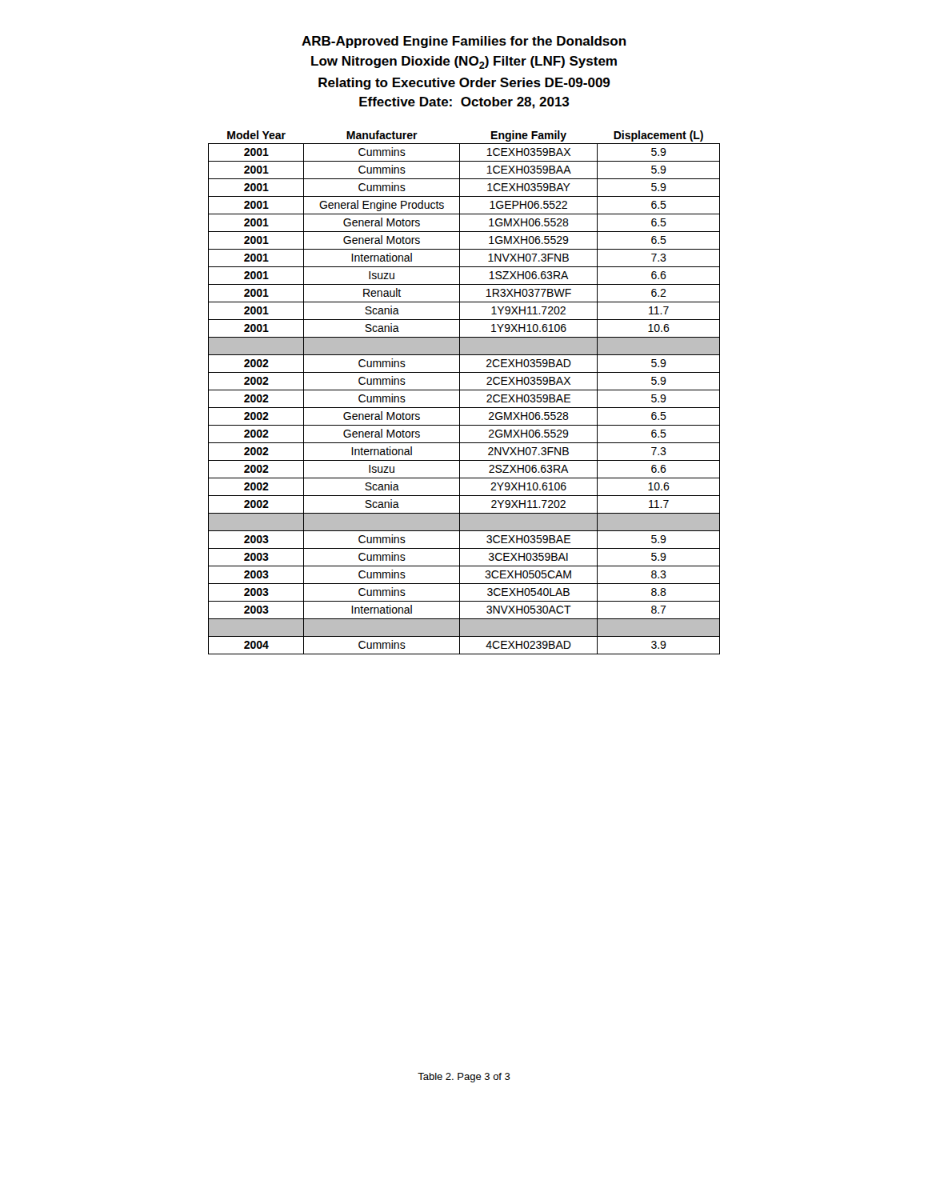ARB-Approved Engine Families for the Donaldson
Low Nitrogen Dioxide (NO2) Filter (LNF) System
Relating to Executive Order Series DE-09-009
Effective Date: October 28, 2013
| Model Year | Manufacturer | Engine Family | Displacement (L) |
| --- | --- | --- | --- |
| 2001 | Cummins | 1CEXH0359BAX | 5.9 |
| 2001 | Cummins | 1CEXH0359BAA | 5.9 |
| 2001 | Cummins | 1CEXH0359BAY | 5.9 |
| 2001 | General Engine Products | 1GEPH06.5522 | 6.5 |
| 2001 | General Motors | 1GMXH06.5528 | 6.5 |
| 2001 | General Motors | 1GMXH06.5529 | 6.5 |
| 2001 | International | 1NVXH07.3FNB | 7.3 |
| 2001 | Isuzu | 1SZXH06.63RA | 6.6 |
| 2001 | Renault | 1R3XH0377BWF | 6.2 |
| 2001 | Scania | 1Y9XH11.7202 | 11.7 |
| 2001 | Scania | 1Y9XH10.6106 | 10.6 |
| 2002 | Cummins | 2CEXH0359BAD | 5.9 |
| 2002 | Cummins | 2CEXH0359BAX | 5.9 |
| 2002 | Cummins | 2CEXH0359BAE | 5.9 |
| 2002 | General Motors | 2GMXH06.5528 | 6.5 |
| 2002 | General Motors | 2GMXH06.5529 | 6.5 |
| 2002 | International | 2NVXH07.3FNB | 7.3 |
| 2002 | Isuzu | 2SZXH06.63RA | 6.6 |
| 2002 | Scania | 2Y9XH10.6106 | 10.6 |
| 2002 | Scania | 2Y9XH11.7202 | 11.7 |
| 2003 | Cummins | 3CEXH0359BAE | 5.9 |
| 2003 | Cummins | 3CEXH0359BAI | 5.9 |
| 2003 | Cummins | 3CEXH0505CAM | 8.3 |
| 2003 | Cummins | 3CEXH0540LAB | 8.8 |
| 2003 | International | 3NVXH0530ACT | 8.7 |
| 2004 | Cummins | 4CEXH0239BAD | 3.9 |
Table 2. Page 3 of 3